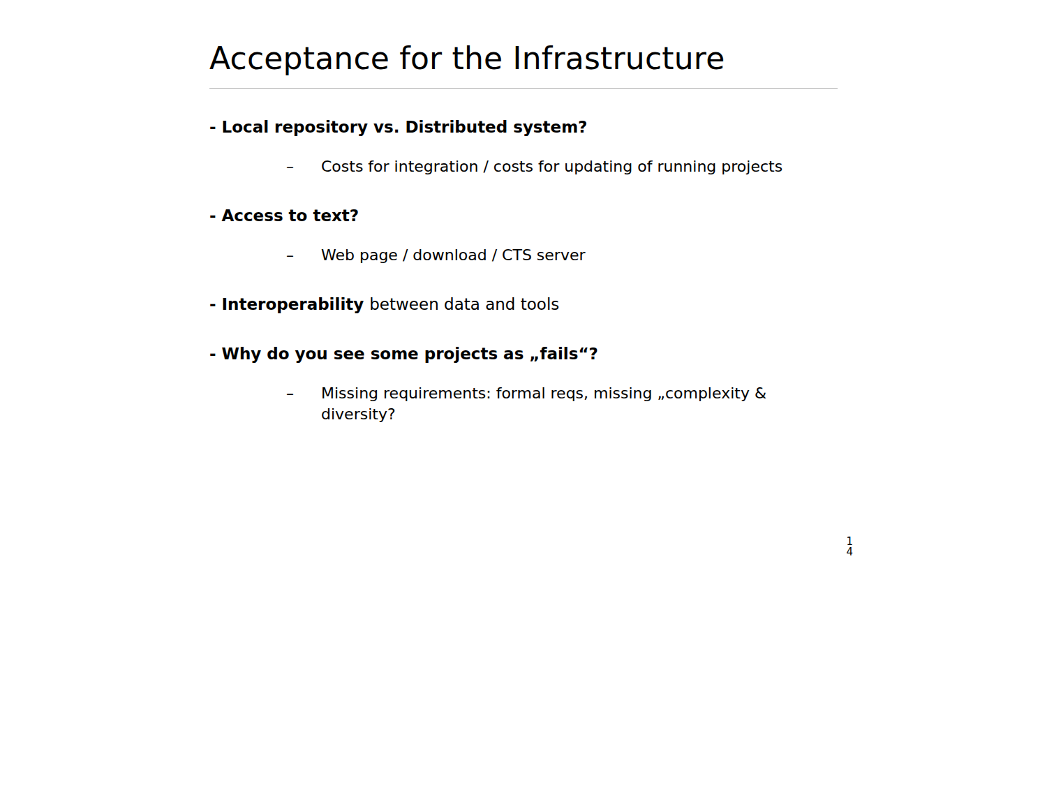Acceptance for the Infrastructure
- Local repository vs. Distributed system?
Costs for integration / costs for updating of running projects
- Access to text?
Web page / download / CTS server
- Interoperability between data and tools
- Why do you see some projects as „fails“?
Missing requirements: formal reqs, missing „complexity & diversity?
1
4